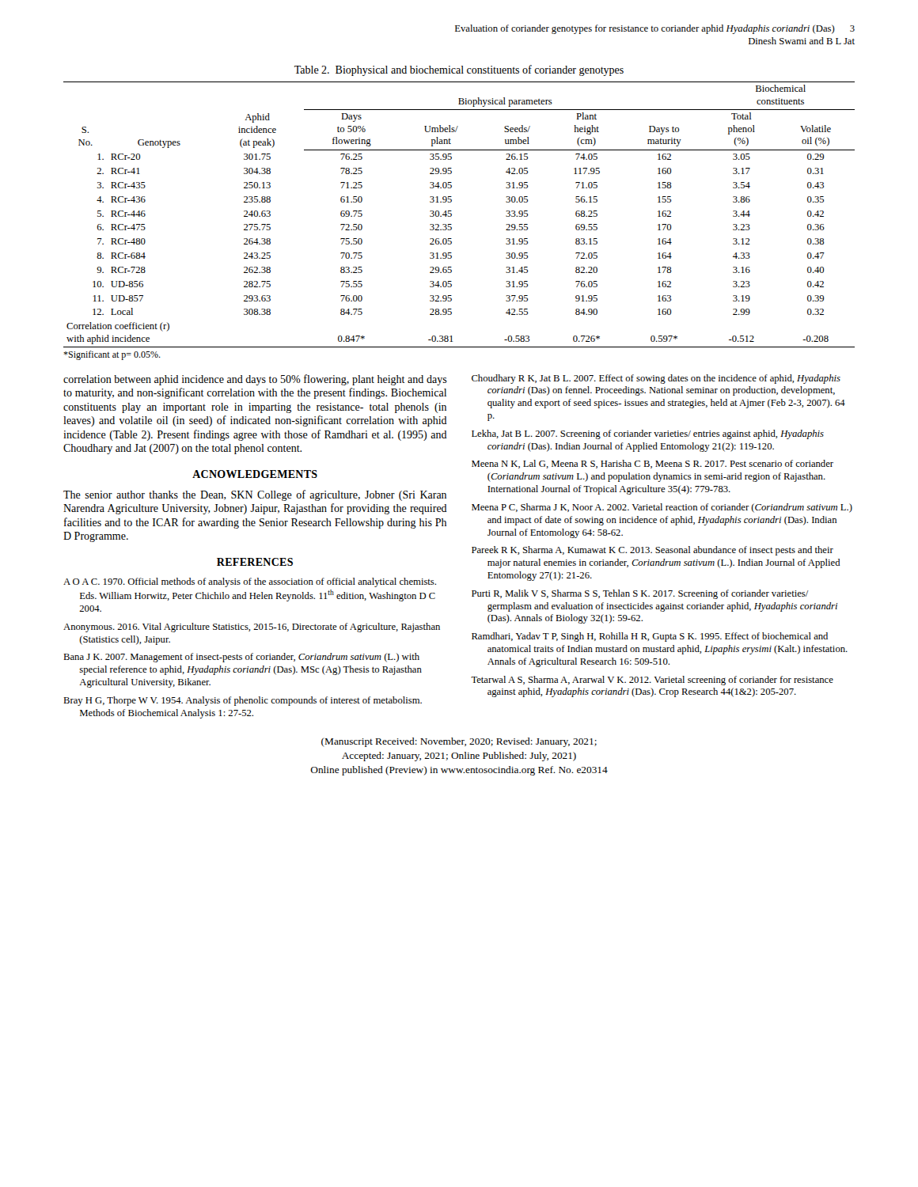3 Evaluation of coriander genotypes for resistance to coriander aphid Hyadaphis coriandri (Das) Dinesh Swami and B L Jat
Table 2. Biophysical and biochemical constituents of coriander genotypes
| S. No. | Genotypes | Aphid incidence (at peak) | Biophysical parameters | Biochemical constituents |
| --- | --- | --- | --- | --- |
| Days to 50% flowering | Umbels/ plant | Seeds/ umbel | Plant height (cm) | Days to maturity | Total phenol (%) | Volatile oil (%) |
| 1. | RCr-20 | 301.75 | 76.25 | 35.95 | 26.15 | 74.05 | 162 | 3.05 | 0.29 |
| 2. | RCr-41 | 304.38 | 78.25 | 29.95 | 42.05 | 117.95 | 160 | 3.17 | 0.31 |
| 3. | RCr-435 | 250.13 | 71.25 | 34.05 | 31.95 | 71.05 | 158 | 3.54 | 0.43 |
| 4. | RCr-436 | 235.88 | 61.50 | 31.95 | 30.05 | 56.15 | 155 | 3.86 | 0.35 |
| 5. | RCr-446 | 240.63 | 69.75 | 30.45 | 33.95 | 68.25 | 162 | 3.44 | 0.42 |
| 6. | RCr-475 | 275.75 | 72.50 | 32.35 | 29.55 | 69.55 | 170 | 3.23 | 0.36 |
| 7. | RCr-480 | 264.38 | 75.50 | 26.05 | 31.95 | 83.15 | 164 | 3.12 | 0.38 |
| 8. | RCr-684 | 243.25 | 70.75 | 31.95 | 30.95 | 72.05 | 164 | 4.33 | 0.47 |
| 9. | RCr-728 | 262.38 | 83.25 | 29.65 | 31.45 | 82.20 | 178 | 3.16 | 0.40 |
| 10. | UD-856 | 282.75 | 75.55 | 34.05 | 31.95 | 76.05 | 162 | 3.23 | 0.42 |
| 11. | UD-857 | 293.63 | 76.00 | 32.95 | 37.95 | 91.95 | 163 | 3.19 | 0.39 |
| 12. | Local | 308.38 | 84.75 | 28.95 | 42.55 | 84.90 | 160 | 2.99 | 0.32 |
| Correlation coefficient (r) with aphid incidence | 0.847* | -0.381 | -0.583 | 0.726* | 0.597* | -0.512 | -0.208 |
*Significant at p= 0.05%.
correlation between aphid incidence and days to 50% flowering, plant height and days to maturity, and non-significant correlation with the the present findings. Biochemical constituents play an important role in imparting the resistance- total phenols (in leaves) and volatile oil (in seed) of indicated non-significant correlation with aphid incidence (Table 2). Present findings agree with those of Ramdhari et al. (1995) and Choudhary and Jat (2007) on the total phenol content.
ACNOWLEDGEMENTS
The senior author thanks the Dean, SKN College of agriculture, Jobner (Sri Karan Narendra Agriculture University, Jobner) Jaipur, Rajasthan for providing the required facilities and to the ICAR for awarding the Senior Research Fellowship during his Ph D Programme.
REFERENCES
A O A C. 1970. Official methods of analysis of the association of official analytical chemists. Eds. William Horwitz, Peter Chichilo and Helen Reynolds. 11th edition, Washington D C 2004.
Anonymous. 2016. Vital Agriculture Statistics, 2015-16, Directorate of Agriculture, Rajasthan (Statistics cell), Jaipur.
Bana J K. 2007. Management of insect-pests of coriander, Coriandrum sativum (L.) with special reference to aphid, Hyadaphis coriandri (Das). MSc (Ag) Thesis to Rajasthan Agricultural University, Bikaner.
Bray H G, Thorpe W V. 1954. Analysis of phenolic compounds of interest of metabolism. Methods of Biochemical Analysis 1: 27-52.
Choudhary R K, Jat B L. 2007. Effect of sowing dates on the incidence of aphid, Hyadaphis coriandri (Das) on fennel. Proceedings. National seminar on production, development, quality and export of seed spices- issues and strategies, held at Ajmer (Feb 2-3, 2007). 64 p.
Lekha, Jat B L. 2007. Screening of coriander varieties/ entries against aphid, Hyadaphis coriandri (Das). Indian Journal of Applied Entomology 21(2): 119-120.
Meena N K, Lal G, Meena R S, Harisha C B, Meena S R. 2017. Pest scenario of coriander (Coriandrum sativum L.) and population dynamics in semi-arid region of Rajasthan. International Journal of Tropical Agriculture 35(4): 779-783.
Meena P C, Sharma J K, Noor A. 2002. Varietal reaction of coriander (Coriandrum sativum L.) and impact of date of sowing on incidence of aphid, Hyadaphis coriandri (Das). Indian Journal of Entomology 64: 58-62.
Pareek R K, Sharma A, Kumawat K C. 2013. Seasonal abundance of insect pests and their major natural enemies in coriander, Coriandrum sativum (L.). Indian Journal of Applied Entomology 27(1): 21-26.
Purti R, Malik V S, Sharma S S, Tehlan S K. 2017. Screening of coriander varieties/ germplasm and evaluation of insecticides against coriander aphid, Hyadaphis coriandri (Das). Annals of Biology 32(1): 59-62.
Ramdhari, Yadav T P, Singh H, Rohilla H R, Gupta S K. 1995. Effect of biochemical and anatomical traits of Indian mustard on mustard aphid, Lipaphis erysimi (Kalt.) infestation. Annals of Agricultural Research 16: 509-510.
Tetarwal A S, Sharma A, Ararwal V K. 2012. Varietal screening of coriander for resistance against aphid, Hyadaphis coriandri (Das). Crop Research 44(1&2): 205-207.
(Manuscript Received: November, 2020; Revised: January, 2021;
Accepted: January, 2021; Online Published: July, 2021)
Online published (Preview) in www.entosocindia.org Ref. No. e20314